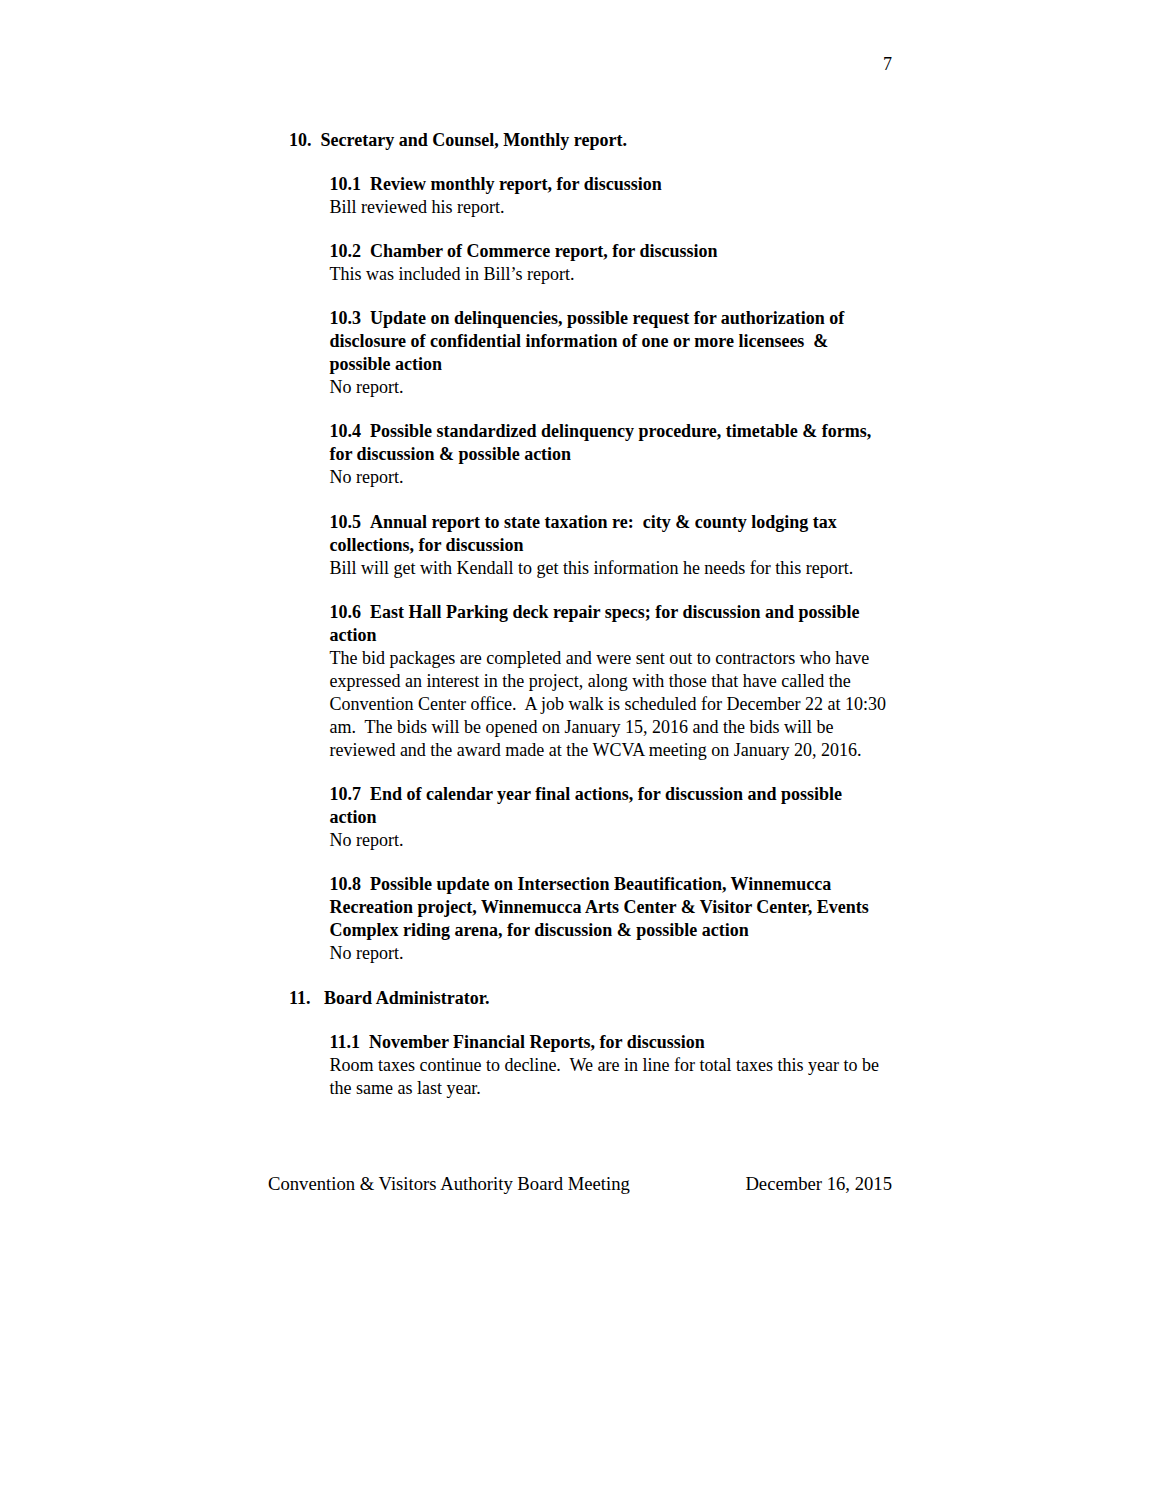7
10. Secretary and Counsel, Monthly report.
10.1 Review monthly report, for discussion
Bill reviewed his report.
10.2 Chamber of Commerce report, for discussion
This was included in Bill’s report.
10.3 Update on delinquencies, possible request for authorization of disclosure of confidential information of one or more licensees & possible action
No report.
10.4 Possible standardized delinquency procedure, timetable & forms, for discussion & possible action
No report.
10.5 Annual report to state taxation re: city & county lodging tax collections, for discussion
Bill will get with Kendall to get this information he needs for this report.
10.6 East Hall Parking deck repair specs; for discussion and possible action
The bid packages are completed and were sent out to contractors who have expressed an interest in the project, along with those that have called the Convention Center office. A job walk is scheduled for December 22 at 10:30 am. The bids will be opened on January 15, 2016 and the bids will be reviewed and the award made at the WCVA meeting on January 20, 2016.
10.7 End of calendar year final actions, for discussion and possible action
No report.
10.8 Possible update on Intersection Beautification, Winnemucca Recreation project, Winnemucca Arts Center & Visitor Center, Events Complex riding arena, for discussion & possible action
No report.
11. Board Administrator.
11.1 November Financial Reports, for discussion
Room taxes continue to decline. We are in line for total taxes this year to be the same as last year.
Convention & Visitors Authority Board Meeting December 16, 2015